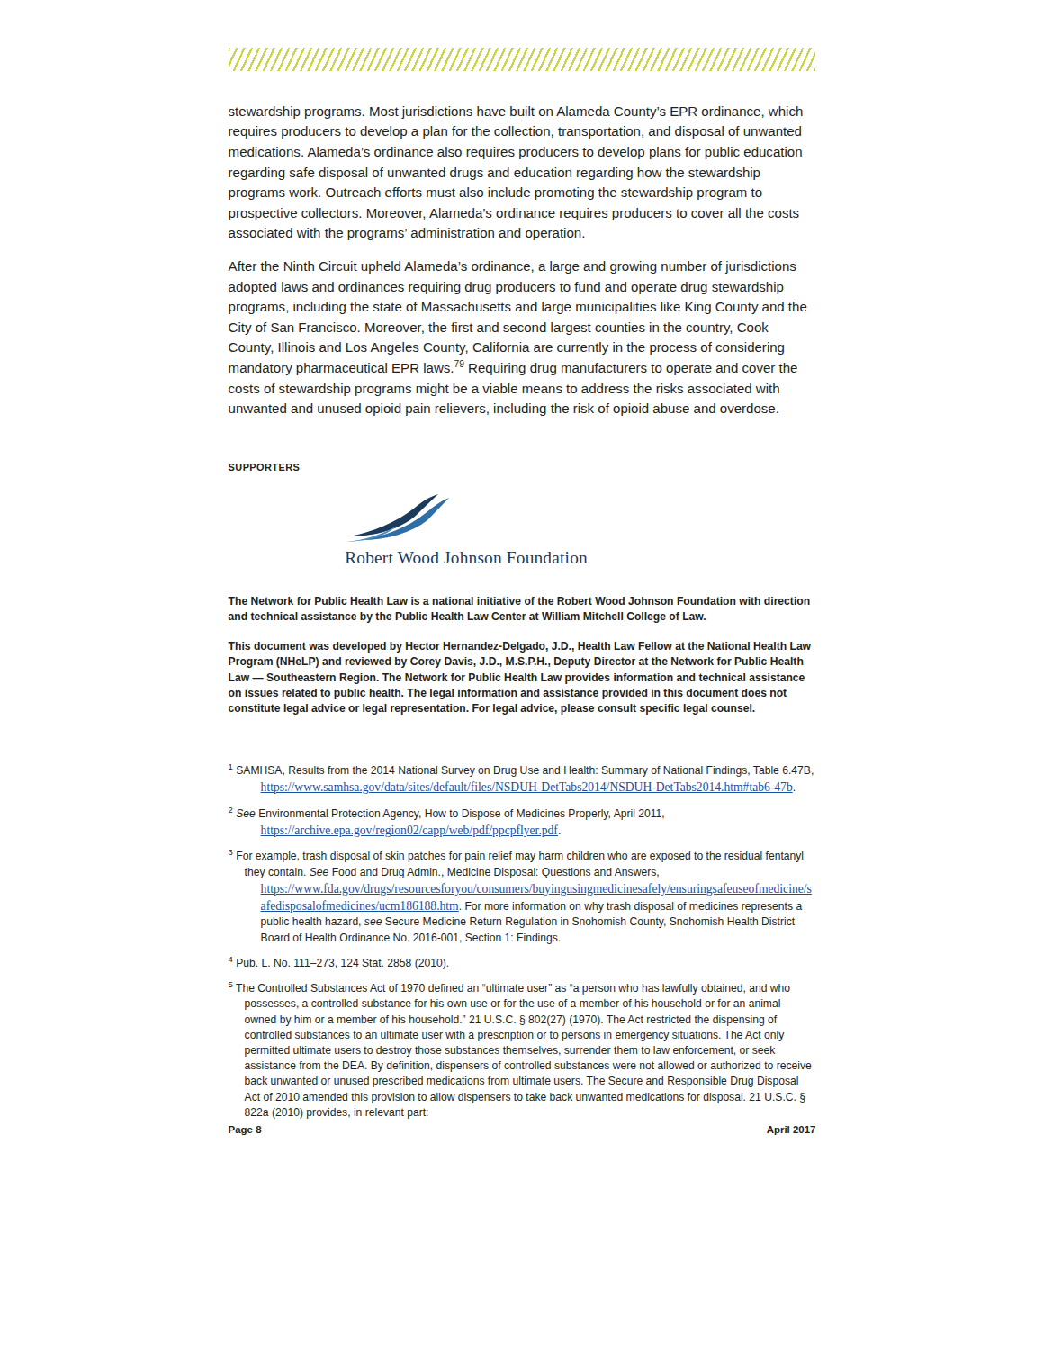stewardship programs. Most jurisdictions have built on Alameda County’s EPR ordinance, which requires producers to develop a plan for the collection, transportation, and disposal of unwanted medications. Alameda’s ordinance also requires producers to develop plans for public education regarding safe disposal of unwanted drugs and education regarding how the stewardship programs work. Outreach efforts must also include promoting the stewardship program to prospective collectors. Moreover, Alameda’s ordinance requires producers to cover all the costs associated with the programs’ administration and operation.
After the Ninth Circuit upheld Alameda’s ordinance, a large and growing number of jurisdictions adopted laws and ordinances requiring drug producers to fund and operate drug stewardship programs, including the state of Massachusetts and large municipalities like King County and the City of San Francisco. Moreover, the first and second largest counties in the country, Cook County, Illinois and Los Angeles County, California are currently in the process of considering mandatory pharmaceutical EPR laws.79 Requiring drug manufacturers to operate and cover the costs of stewardship programs might be a viable means to address the risks associated with unwanted and unused opioid pain relievers, including the risk of opioid abuse and overdose.
SUPPORTERS
Robert Wood Johnson Foundation
The Network for Public Health Law is a national initiative of the Robert Wood Johnson Foundation with direction and technical assistance by the Public Health Law Center at William Mitchell College of Law.
This document was developed by Hector Hernandez-Delgado, J.D., Health Law Fellow at the National Health Law Program (NHeLP) and reviewed by Corey Davis, J.D., M.S.P.H., Deputy Director at the Network for Public Health Law — Southeastern Region. The Network for Public Health Law provides information and technical assistance on issues related to public health. The legal information and assistance provided in this document does not constitute legal advice or legal representation. For legal advice, please consult specific legal counsel.
1 SAMHSA, Results from the 2014 National Survey on Drug Use and Health: Summary of National Findings, Table 6.47B,
https://www.samhsa.gov/data/sites/default/files/NSDUH-DetTabs2014/NSDUH-DetTabs2014.htm#tab6-47b.
2 See Environmental Protection Agency, How to Dispose of Medicines Properly, April 2011,
https://archive.epa.gov/region02/capp/web/pdf/ppcpflyer.pdf.
3 For example, trash disposal of skin patches for pain relief may harm children who are exposed to the residual fentanyl they contain. See Food and Drug Admin., Medicine Disposal: Questions and Answers,
https://www.fda.gov/drugs/resourcesforyou/consumers/buyingusingmedicinesafely/ensuringsafeuseofmedicine/safedisposalofmedicines/ucm186188.htm. For more information on why trash disposal of medicines represents a public health hazard, see Secure Medicine Return Regulation in Snohomish County, Snohomish Health District Board of Health Ordinance No. 2016-001, Section 1: Findings.
4 Pub. L. No. 111–273, 124 Stat. 2858 (2010).
5 The Controlled Substances Act of 1970 defined an “ultimate user” as “a person who has lawfully obtained, and who possesses, a controlled substance for his own use or for the use of a member of his household or for an animal owned by him or a member of his household.” 21 U.S.C. § 802(27) (1970). The Act restricted the dispensing of controlled substances to an ultimate user with a prescription or to persons in emergency situations. The Act only permitted ultimate users to destroy those substances themselves, surrender them to law enforcement, or seek assistance from the DEA. By definition, dispensers of controlled substances were not allowed or authorized to receive back unwanted or unused prescribed medications from ultimate users. The Secure and Responsible Drug Disposal Act of 2010 amended this provision to allow dispensers to take back unwanted medications for disposal. 21 U.S.C. § 822a (2010) provides, in relevant part:
Page 8 April 2017